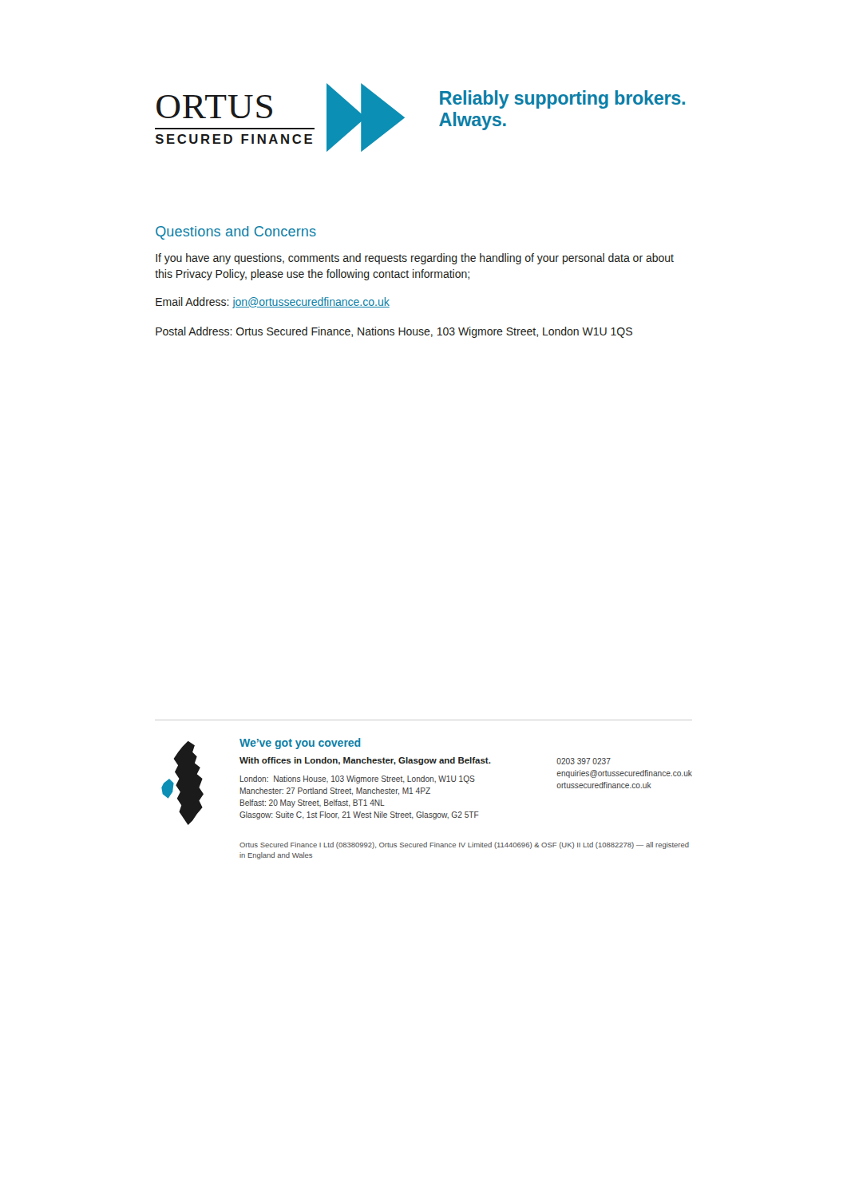ORTUS SECURED FINANCE
Reliably supporting brokers.
Always.
Questions and Concerns
If you have any questions, comments and requests regarding the handling of your personal data or about this Privacy Policy, please use the following contact information;
Email Address: jon@ortussecuredfinance.co.uk
Postal Address: Ortus Secured Finance, Nations House, 103 Wigmore Street, London W1U 1QS
We’ve got you covered
With offices in London, Manchester, Glasgow and Belfast.
London: Nations House, 103 Wigmore Street, London, W1U 1QS
Manchester: 27 Portland Street, Manchester, M1 4PZ
Belfast: 20 May Street, Belfast, BT1 4NL
Glasgow: Suite C, 1st Floor, 21 West Nile Street, Glasgow, G2 5TF
0203 397 0237
enquiries@ortussecuredfinance.co.uk
ortussecuredfinance.co.uk
Ortus Secured Finance I Ltd (08380992), Ortus Secured Finance IV Limited (11440696) & OSF (UK) II Ltd (10882278) — all registered in England and Wales